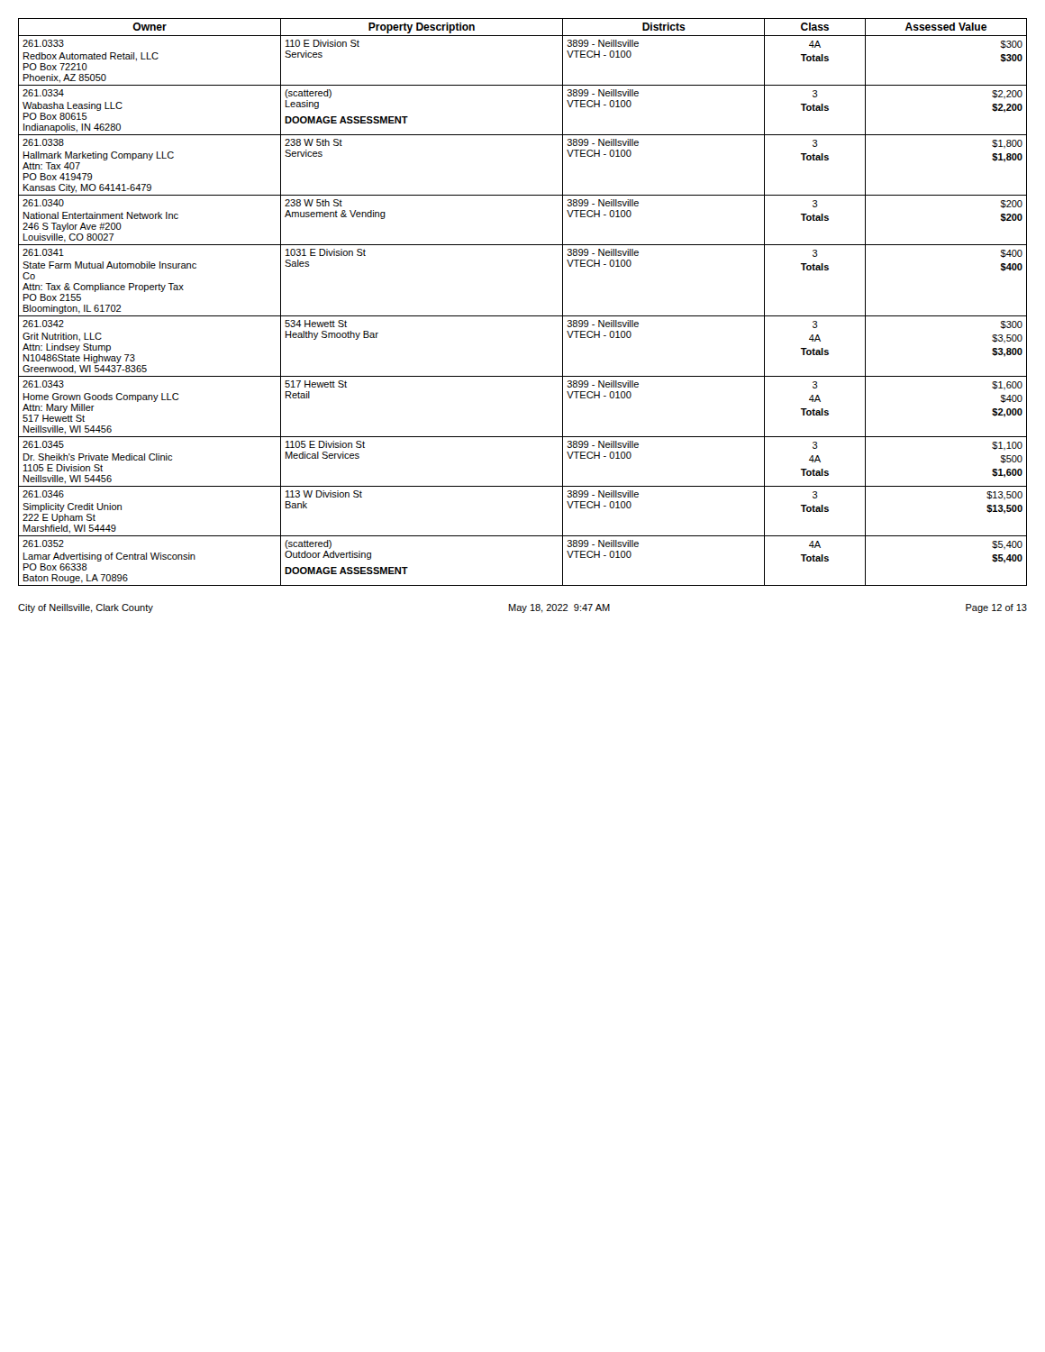| Owner | Property Description | Districts | Class | Assessed Value |
| --- | --- | --- | --- | --- |
| 261.0333 Redbox Automated Retail, LLC PO Box 72210 Phoenix, AZ 85050 | 110 E Division St Services | 3899 - Neillsville VTECH - 0100 | 4A Totals | $300 $300 |
| 261.0334 Wabasha Leasing LLC PO Box 80615 Indianapolis, IN 46280 | (scattered) Leasing DOOMAGE ASSESSMENT | 3899 - Neillsville VTECH - 0100 | 3 Totals | $2,200 $2,200 |
| 261.0338 Hallmark Marketing Company LLC Attn: Tax 407 PO Box 419479 Kansas City, MO 64141-6479 | 238 W 5th St Services | 3899 - Neillsville VTECH - 0100 | 3 Totals | $1,800 $1,800 |
| 261.0340 National Entertainment Network Inc 246 S Taylor Ave #200 Louisville, CO 80027 | 238 W 5th St Amusement & Vending | 3899 - Neillsville VTECH - 0100 | 3 Totals | $200 $200 |
| 261.0341 State Farm Mutual Automobile Insuranc Co Attn: Tax & Compliance Property Tax PO Box 2155 Bloomington, IL 61702 | 1031 E Division St Sales | 3899 - Neillsville VTECH - 0100 | 3 Totals | $400 $400 |
| 261.0342 Grit Nutrition, LLC Attn: Lindsey Stump N10486State Highway 73 Greenwood, WI 54437-8365 | 534 Hewett St Healthy Smoothy Bar | 3899 - Neillsville VTECH - 0100 | 3 4A Totals | $300 $3,500 $3,800 |
| 261.0343 Home Grown Goods Company LLC Attn: Mary Miller 517 Hewett St Neillsville, WI 54456 | 517 Hewett St Retail | 3899 - Neillsville VTECH - 0100 | 3 4A Totals | $1,600 $400 $2,000 |
| 261.0345 Dr. Sheikh's Private Medical Clinic 1105 E Division St Neillsville, WI 54456 | 1105 E Division St Medical Services | 3899 - Neillsville VTECH - 0100 | 3 4A Totals | $1,100 $500 $1,600 |
| 261.0346 Simplicity Credit Union 222 E Upham St Marshfield, WI 54449 | 113 W Division St Bank | 3899 - Neillsville VTECH - 0100 | 3 Totals | $13,500 $13,500 |
| 261.0352 Lamar Advertising of Central Wisconsin PO Box 66338 Baton Rouge, LA 70896 | (scattered) Outdoor Advertising DOOMAGE ASSESSMENT | 3899 - Neillsville VTECH - 0100 | 4A Totals | $5,400 $5,400 |
City of Neillsville, Clark County
May 18, 2022 9:47 AM
Page 12 of 13